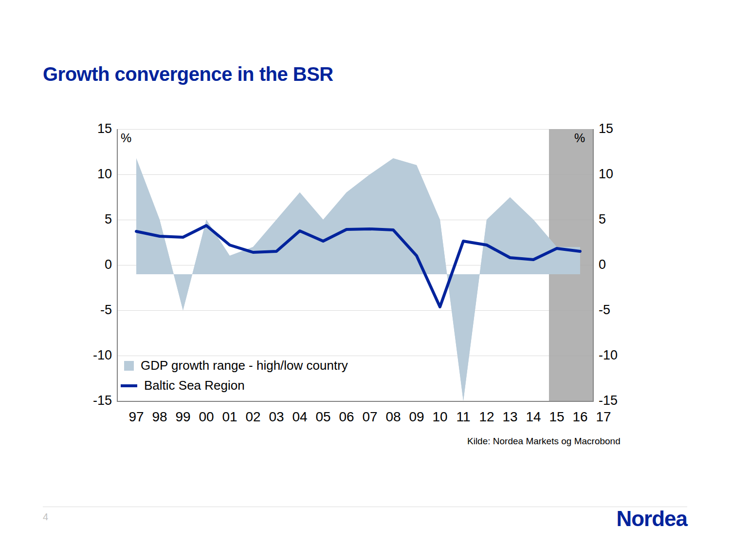Growth convergence in the BSR
%
%
15
10
5
0
-5
-10
-15
15
10
5
0
-5
-10
-15
GDP growth range - high/low country
Baltic Sea Region
97
98
99
00
01
02
03
04
05
06
07
08
09
10
11
12
13
14
15
16
17
Kilde: Nordea Markets og Macrobond
4
Nordea